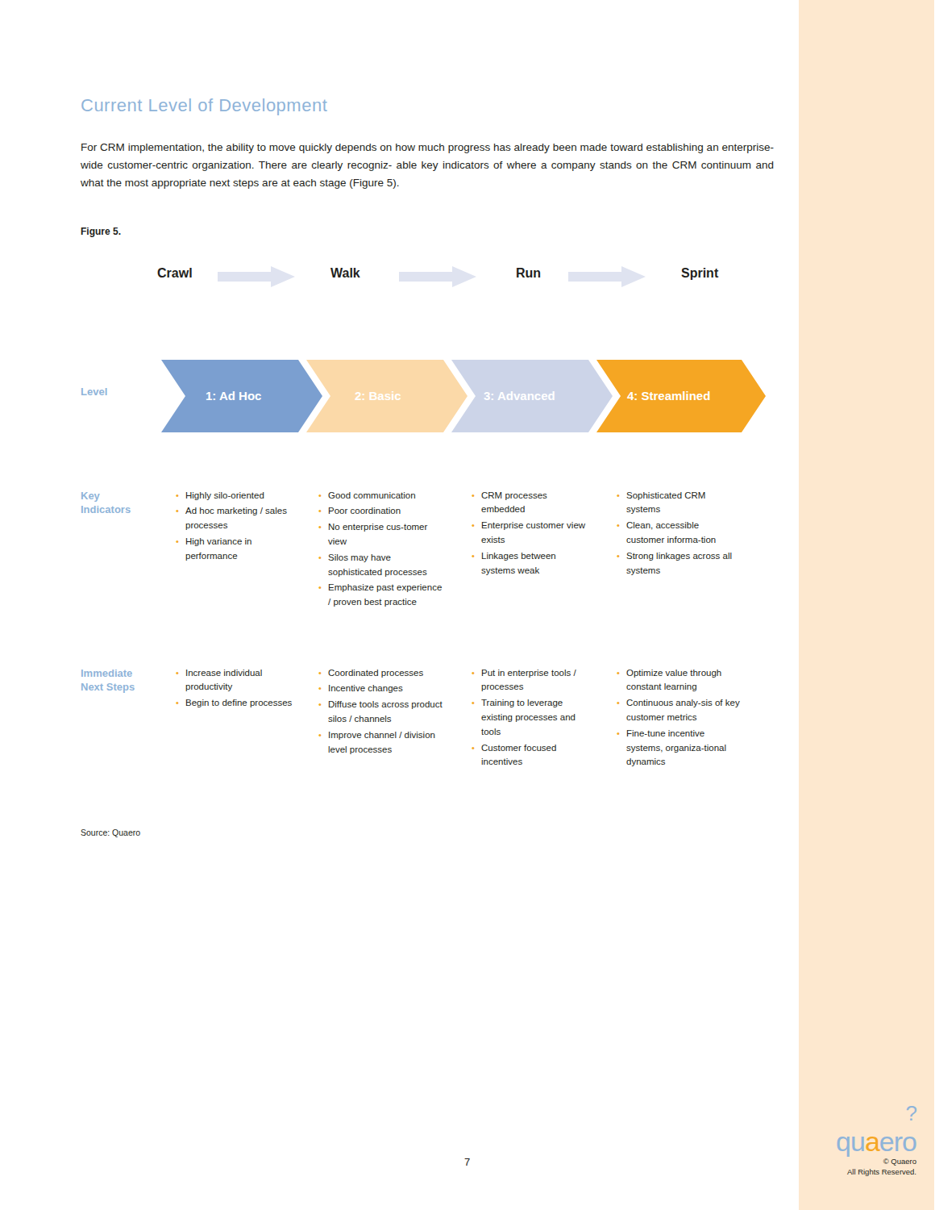Current Level of Development
For CRM implementation, the ability to move quickly depends on how much progress has already been made toward establishing an enterprise-wide customer-centric organization. There are clearly recogniz- able key indicators of where a company stands on the CRM continuum and what the most appropriate next steps are at each stage (Figure 5).
Figure 5.
Crawl
Walk
Run
Sprint
Level
1: Ad Hoc
2: Basic
3: Advanced
4: Streamlined
Key
Indicators
Highly silo-oriented
Ad hoc marketing / sales processes
High variance in performance
Good communication
Poor coordination
No enterprise cus-tomer view
Silos may have sophisticated processes
Emphasize past experience / proven best practice
CRM processes embedded
Enterprise customer view exists
Linkages between systems weak
Sophisticated CRM systems
Clean, accessible customer informa-tion
Strong linkages across all systems
Immediate
Next Steps
Increase individual productivity
Begin to define processes
Coordinated processes
Incentive changes
Diffuse tools across product silos / channels
Improve channel / division level processes
Put in enterprise tools / processes
Training to leverage existing processes and tools
Customer focused incentives
Optimize value through constant learning
Continuous analy-sis of key customer metrics
Fine-tune incentive systems, organiza-tional dynamics
Source: Quaero
7
?
quaero
© Quaero
All Rights Reserved.